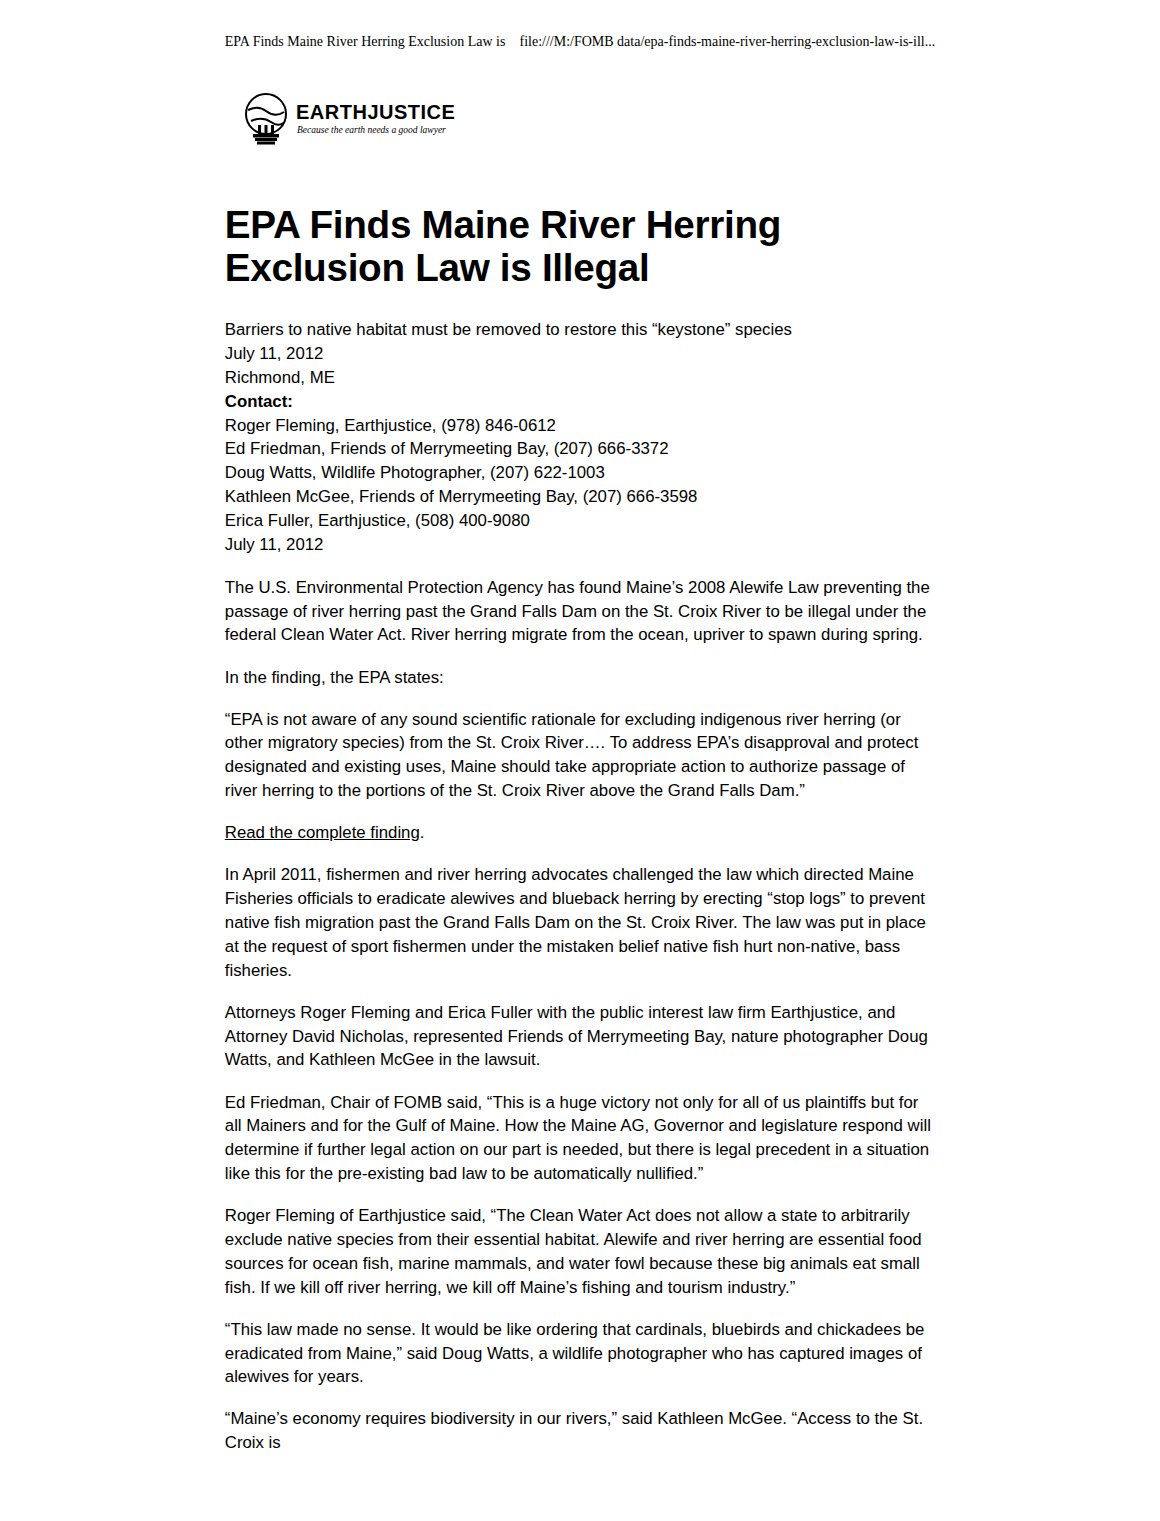EPA Finds Maine River Herring Exclusion Law is Illegal file:///M:/FOMB data/epa-finds-maine-river-herring-exclusion-law-is-ill...
EPA Finds Maine River Herring Exclusion Law is Illegal
Barriers to native habitat must be removed to restore this “keystone” species
July 11, 2012
Richmond, ME
Contact:
Roger Fleming, Earthjustice, (978) 846-0612
Ed Friedman, Friends of Merrymeeting Bay, (207) 666-3372
Doug Watts, Wildlife Photographer, (207) 622-1003
Kathleen McGee, Friends of Merrymeeting Bay, (207) 666-3598
Erica Fuller, Earthjustice, (508) 400-9080
July 11, 2012
The U.S. Environmental Protection Agency has found Maine’s 2008 Alewife Law preventing the passage of river herring past the Grand Falls Dam on the St. Croix River to be illegal under the federal Clean Water Act. River herring migrate from the ocean, upriver to spawn during spring.
In the finding, the EPA states:
“EPA is not aware of any sound scientific rationale for excluding indigenous river herring (or other migratory species) from the St. Croix River…. To address EPA’s disapproval and protect designated and existing uses, Maine should take appropriate action to authorize passage of river herring to the portions of the St. Croix River above the Grand Falls Dam.”
Read the complete finding.
In April 2011, fishermen and river herring advocates challenged the law which directed Maine Fisheries officials to eradicate alewives and blueback herring by erecting “stop logs” to prevent native fish migration past the Grand Falls Dam on the St. Croix River. The law was put in place at the request of sport fishermen under the mistaken belief native fish hurt non-native, bass fisheries.
Attorneys Roger Fleming and Erica Fuller with the public interest law firm Earthjustice, and Attorney David Nicholas, represented Friends of Merrymeeting Bay, nature photographer Doug Watts, and Kathleen McGee in the lawsuit.
Ed Friedman, Chair of FOMB said, “This is a huge victory not only for all of us plaintiffs but for all Mainers and for the Gulf of Maine. How the Maine AG, Governor and legislature respond will determine if further legal action on our part is needed, but there is legal precedent in a situation like this for the pre-existing bad law to be automatically nullified.”
Roger Fleming of Earthjustice said, “The Clean Water Act does not allow a state to arbitrarily exclude native species from their essential habitat. Alewife and river herring are essential food sources for ocean fish, marine mammals, and water fowl because these big animals eat small fish. If we kill off river herring, we kill off Maine’s fishing and tourism industry.”
“This law made no sense. It would be like ordering that cardinals, bluebirds and chickadees be eradicated from Maine,” said Doug Watts, a wildlife photographer who has captured images of alewives for years.
“Maine’s economy requires biodiversity in our rivers,” said Kathleen McGee. “Access to the St. Croix is